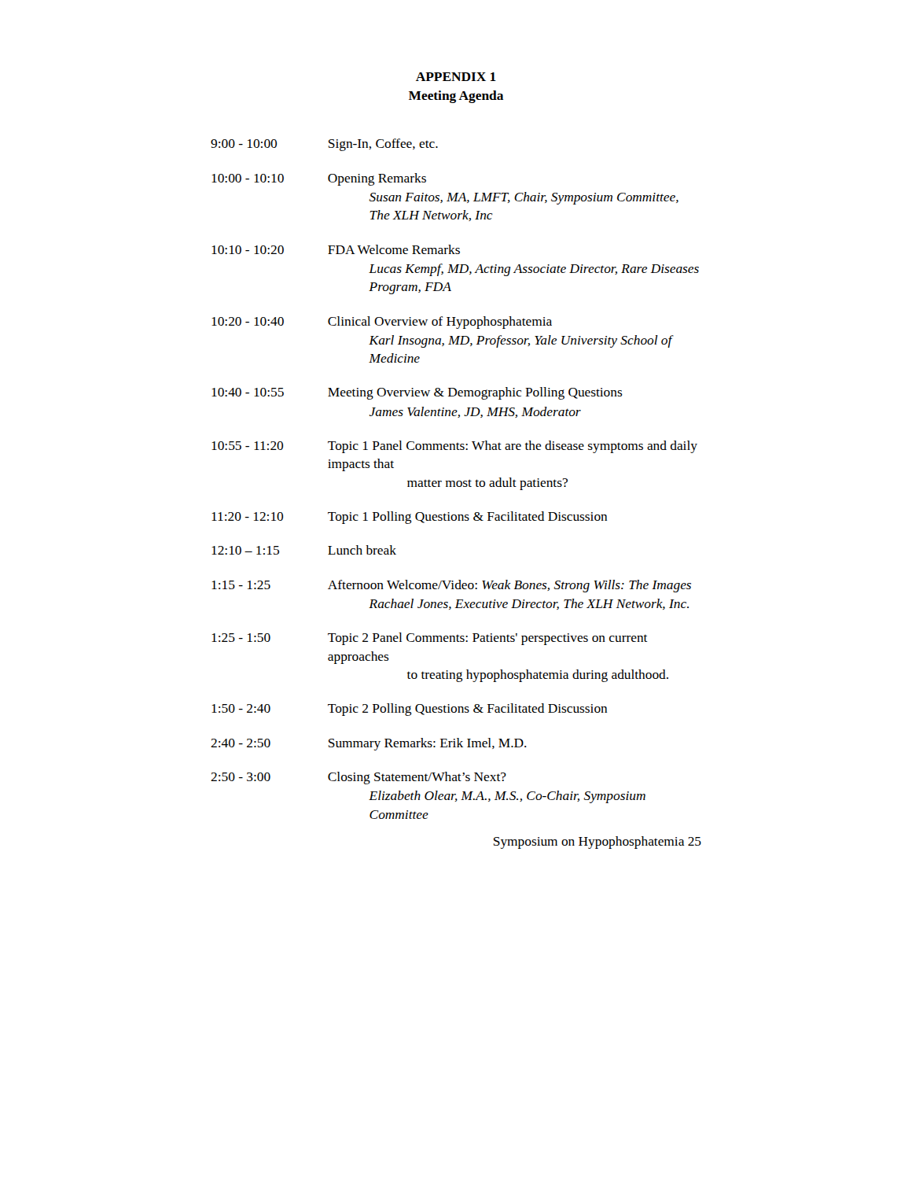APPENDIX 1 Meeting Agenda
9:00 - 10:00
Sign-In, Coffee, etc.
10:00 - 10:10
Opening Remarks Susan Faitos, MA, LMFT, Chair, Symposium Committee, The XLH Network, Inc
10:10 - 10:20
FDA Welcome Remarks Lucas Kempf, MD, Acting Associate Director, Rare Diseases Program, FDA
10:20 - 10:40
Clinical Overview of Hypophosphatemia Karl Insogna, MD, Professor, Yale University School of Medicine
10:40 - 10:55
Meeting Overview & Demographic Polling Questions James Valentine, JD, MHS, Moderator
10:55 - 11:20
Topic 1 Panel Comments: What are the disease symptoms and daily impacts that matter most to adult patients?
11:20 - 12:10
Topic 1 Polling Questions & Facilitated Discussion
12:10 – 1:15
Lunch break
1:15 - 1:25
Afternoon Welcome/Video: Weak Bones, Strong Wills: The Images Rachael Jones, Executive Director, The XLH Network, Inc.
1:25 - 1:50
Topic 2 Panel Comments: Patients' perspectives on current approaches to treating hypophosphatemia during adulthood.
1:50 - 2:40
Topic 2 Polling Questions & Facilitated Discussion
2:40 - 2:50
Summary Remarks: Erik Imel, M.D.
2:50 - 3:00
Closing Statement/What’s Next? Elizabeth Olear, M.A., M.S., Co-Chair, Symposium Committee
Symposium on Hypophosphatemia 25